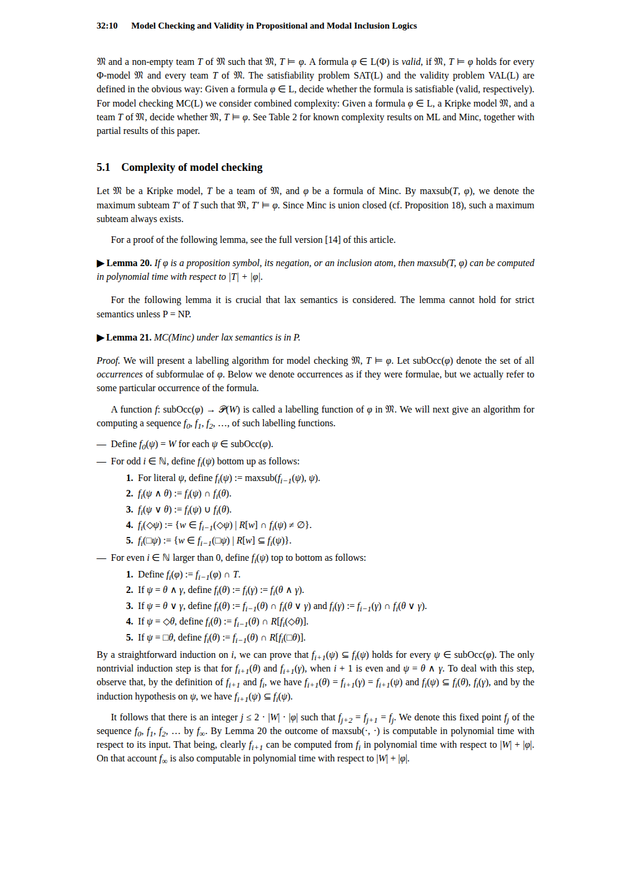32:10 Model Checking and Validity in Propositional and Modal Inclusion Logics
𝔐 and a non-empty team T of 𝔐 such that 𝔐, T ⊨ φ. A formula φ ∈ L(Φ) is valid, if 𝔐, T ⊨ φ holds for every Φ-model 𝔐 and every team T of 𝔐. The satisfiability problem SAT(L) and the validity problem VAL(L) are defined in the obvious way: Given a formula φ ∈ L, decide whether the formula is satisfiable (valid, respectively). For model checking MC(L) we consider combined complexity: Given a formula φ ∈ L, a Kripke model 𝔐, and a team T of 𝔐, decide whether 𝔐, T ⊨ φ. See Table 2 for known complexity results on ML and Minc, together with partial results of this paper.
5.1 Complexity of model checking
Let 𝔐 be a Kripke model, T be a team of 𝔐, and φ be a formula of Minc. By maxsub(T, φ), we denote the maximum subteam T′ of T such that 𝔐, T′ ⊨ φ. Since Minc is union closed (cf. Proposition 18), such a maximum subteam always exists.
For a proof of the following lemma, see the full version [14] of this article.
▶ Lemma 20. If φ is a proposition symbol, its negation, or an inclusion atom, then maxsub(T, φ) can be computed in polynomial time with respect to |T| + |φ|.
For the following lemma it is crucial that lax semantics is considered. The lemma cannot hold for strict semantics unless P = NP.
▶ Lemma 21. MC(Minc) under lax semantics is in P.
Proof. We will present a labelling algorithm for model checking 𝔐, T ⊨ φ. Let subOcc(φ) denote the set of all occurrences of subformulae of φ. Below we denote occurrences as if they were formulae, but we actually refer to some particular occurrence of the formula.
A function f: subOcc(φ) → 𝒫(W) is called a labelling function of φ in 𝔐. We will next give an algorithm for computing a sequence f0, f1, f2, …, of such labelling functions.
Define f0(ψ) = W for each ψ ∈ subOcc(φ).
For odd i ∈ ℕ, define fi(ψ) bottom up as follows:
For literal ψ, define fi(ψ) := maxsub(fi−1(ψ), ψ).
fi(ψ ∧ θ) := fi(ψ) ∩ fi(θ).
fi(ψ ∨ θ) := fi(ψ) ∪ fi(θ).
fi(◇ψ) := {w ∈ fi−1(◇ψ) | R[w] ∩ fi(ψ) ≠ ∅}.
fi(□ψ) := {w ∈ fi−1(□ψ) | R[w] ⊆ fi(ψ)}.
For even i ∈ ℕ larger than 0, define fi(ψ) top to bottom as follows:
Define fi(φ) := fi−1(φ) ∩ T.
If ψ = θ ∧ γ, define fi(θ) := fi(γ) := fi(θ ∧ γ).
If ψ = θ ∨ γ, define fi(θ) := fi−1(θ) ∩ fi(θ ∨ γ) and fi(γ) := fi−1(γ) ∩ fi(θ ∨ γ).
If ψ = ◇θ, define fi(θ) := fi−1(θ) ∩ R[fi(◇θ)].
If ψ = □θ, define fi(θ) := fi−1(θ) ∩ R[fi(□θ)].
By a straightforward induction on i, we can prove that fi+1(ψ) ⊆ fi(ψ) holds for every ψ ∈ subOcc(φ). The only nontrivial induction step is that for fi+1(θ) and fi+1(γ), when i + 1 is even and ψ = θ ∧ γ. To deal with this step, observe that, by the definition of fi+1 and fi, we have fi+1(θ) = fi+1(γ) = fi+1(ψ) and fi(ψ) ⊆ fi(θ), fi(γ), and by the induction hypothesis on ψ, we have fi+1(ψ) ⊆ fi(ψ).
It follows that there is an integer j ≤ 2 · |W| · |φ| such that fj+2 = fj+1 = fj. We denote this fixed point fj of the sequence f0, f1, f2, … by f∞. By Lemma 20 the outcome of maxsub(·, ·) is computable in polynomial time with respect to its input. That being, clearly fi+1 can be computed from fi in polynomial time with respect to |W| + |φ|. On that account f∞ is also computable in polynomial time with respect to |W| + |φ|.